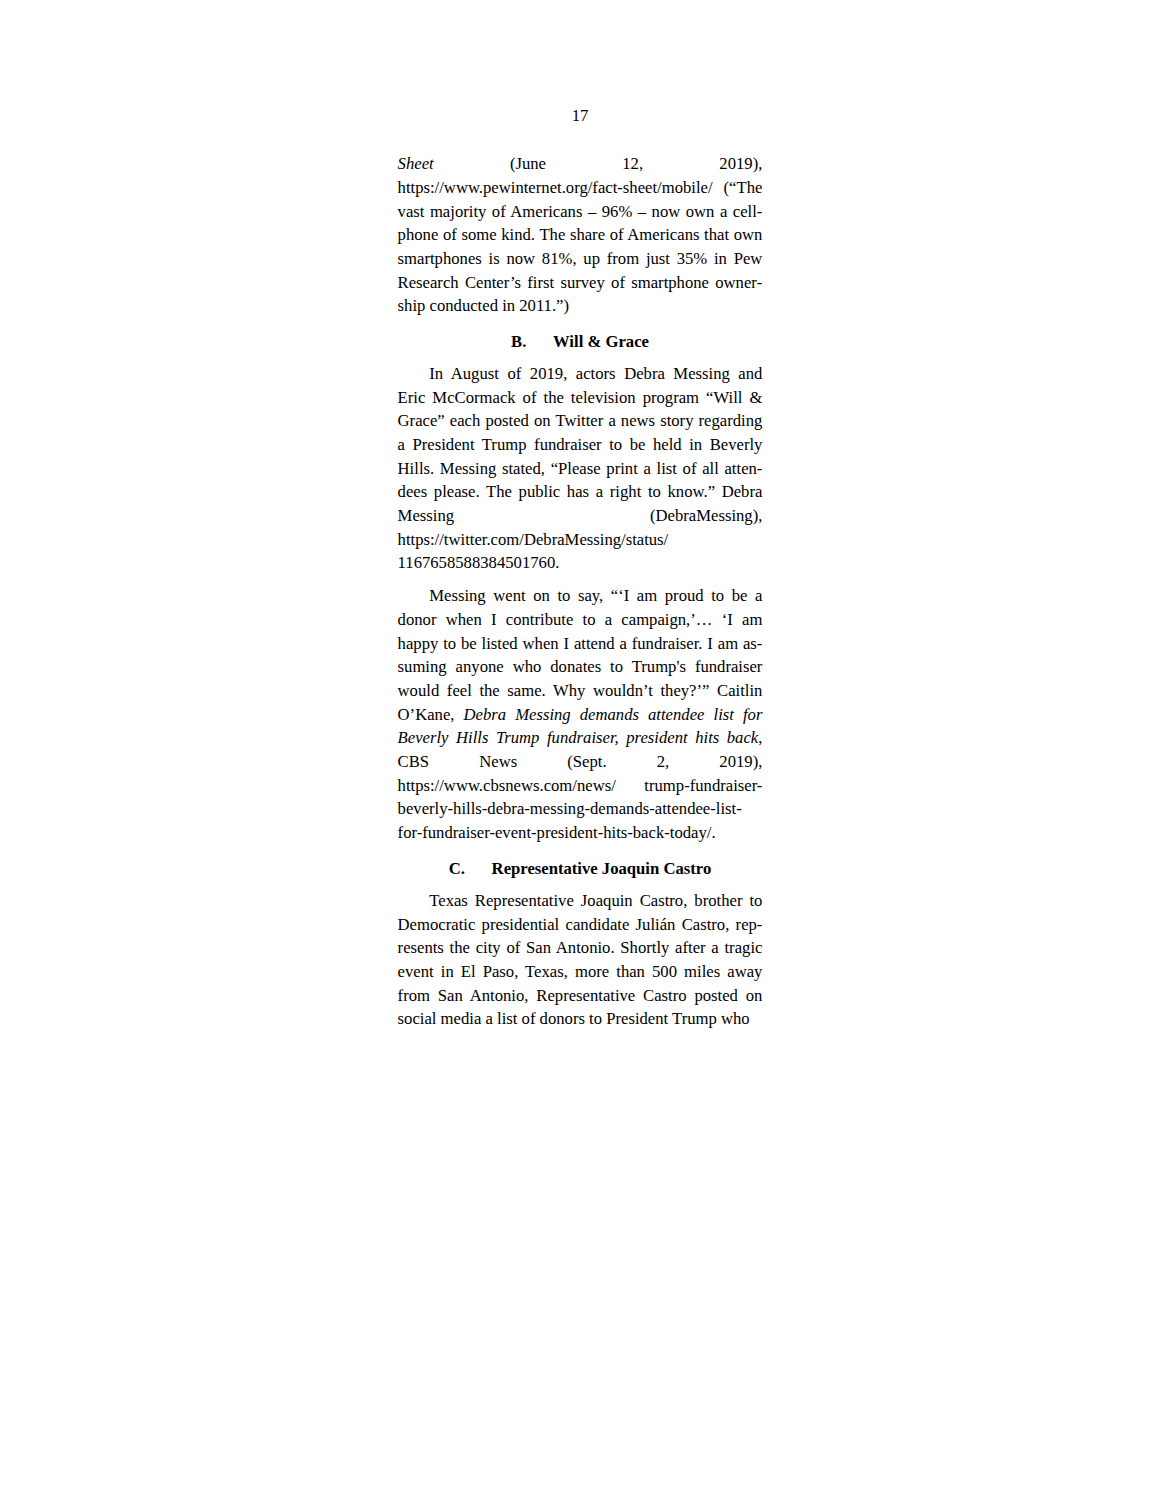17
Sheet (June 12, 2019), https://www.pewinternet.org/fact-sheet/mobile/ (“The vast majority of Americans – 96% – now own a cellphone of some kind. The share of Americans that own smartphones is now 81%, up from just 35% in Pew Research Center’s first survey of smartphone ownership conducted in 2011.”)
B. Will & Grace
In August of 2019, actors Debra Messing and Eric McCormack of the television program “Will & Grace” each posted on Twitter a news story regarding a President Trump fundraiser to be held in Beverly Hills. Messing stated, “Please print a list of all attendees please. The public has a right to know.” Debra Messing (DebraMessing), https://twitter.com/DebraMessing/status/ 1167658588384501760.
Messing went on to say, “‘I am proud to be a donor when I contribute to a campaign,’… ‘I am happy to be listed when I attend a fundraiser. I am assuming anyone who donates to Trump's fundraiser would feel the same. Why wouldn’t they?’” Caitlin O’Kane, Debra Messing demands attendee list for Beverly Hills Trump fundraiser, president hits back, CBS News (Sept. 2, 2019), https://www.cbsnews.com/news/ trump-fundraiser-beverly-hills-debra-messing-demands-attendee-list-for-fundraiser-event-president-hits-back-today/.
C. Representative Joaquin Castro
Texas Representative Joaquin Castro, brother to Democratic presidential candidate Julián Castro, represents the city of San Antonio. Shortly after a tragic event in El Paso, Texas, more than 500 miles away from San Antonio, Representative Castro posted on social media a list of donors to President Trump who